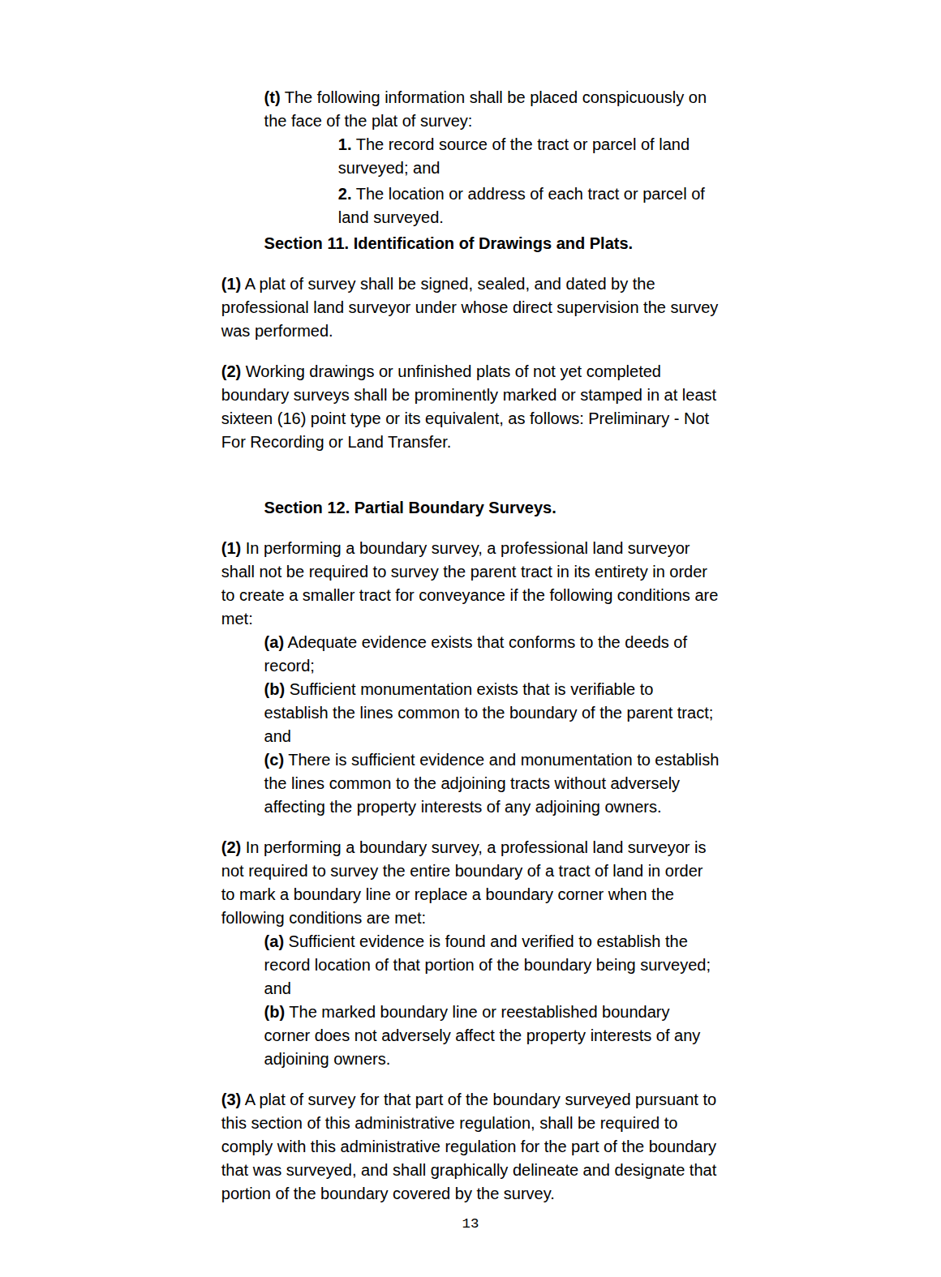(t) The following information shall be placed conspicuously on the face of the plat of survey:
1. The record source of the tract or parcel of land surveyed; and
2. The location or address of each tract or parcel of land surveyed.
Section 11. Identification of Drawings and Plats.
(1) A plat of survey shall be signed, sealed, and dated by the professional land surveyor under whose direct supervision the survey was performed.
(2) Working drawings or unfinished plats of not yet completed boundary surveys shall be prominently marked or stamped in at least sixteen (16) point type or its equivalent, as follows: Preliminary - Not For Recording or Land Transfer.
Section 12. Partial Boundary Surveys.
(1) In performing a boundary survey, a professional land surveyor shall not be required to survey the parent tract in its entirety in order to create a smaller tract for conveyance if the following conditions are met:
(a) Adequate evidence exists that conforms to the deeds of record;
(b) Sufficient monumentation exists that is verifiable to establish the lines common to the boundary of the parent tract; and
(c) There is sufficient evidence and monumentation to establish the lines common to the adjoining tracts without adversely affecting the property interests of any adjoining owners.
(2) In performing a boundary survey, a professional land surveyor is not required to survey the entire boundary of a tract of land in order to mark a boundary line or replace a boundary corner when the following conditions are met:
(a) Sufficient evidence is found and verified to establish the record location of that portion of the boundary being surveyed; and
(b) The marked boundary line or reestablished boundary corner does not adversely affect the property interests of any adjoining owners.
(3) A plat of survey for that part of the boundary surveyed pursuant to this section of this administrative regulation, shall be required to comply with this administrative regulation for the part of the boundary that was surveyed, and shall graphically delineate and designate that portion of the boundary covered by the survey.
13